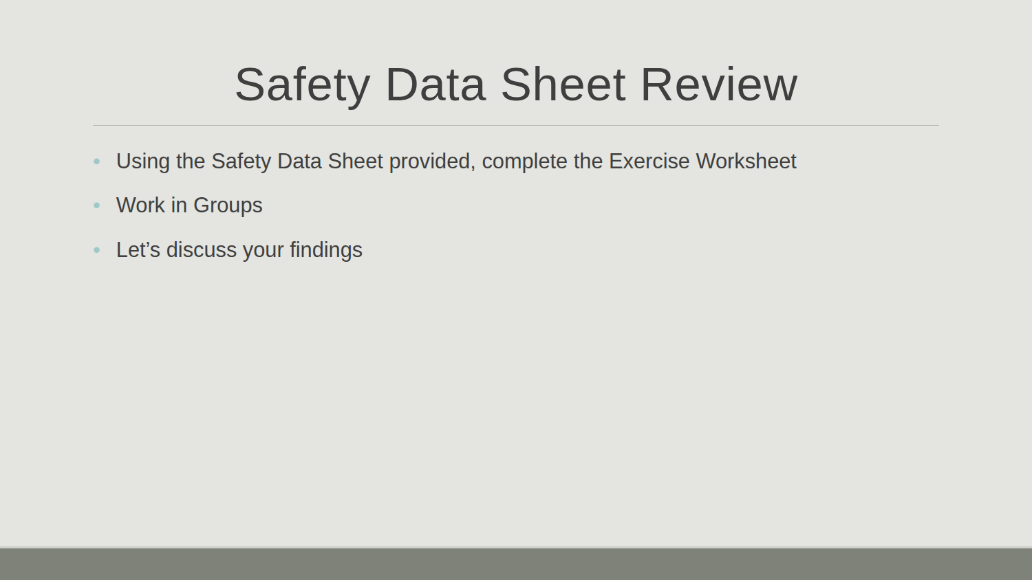Safety Data Sheet Review
Using the Safety Data Sheet provided, complete the Exercise Worksheet
Work in Groups
Let’s discuss your findings